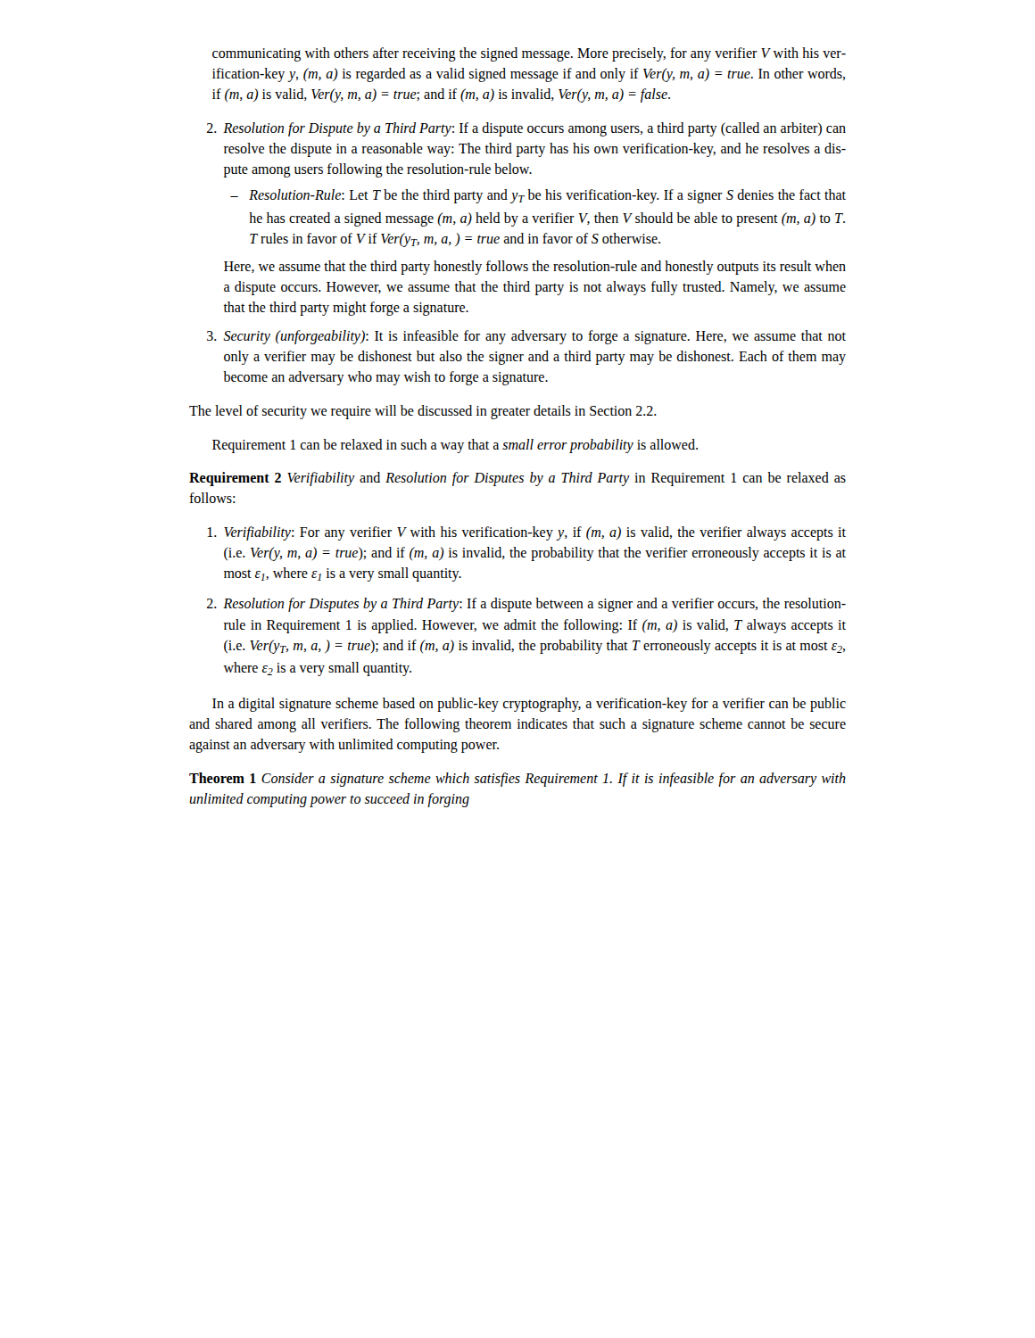communicating with others after receiving the signed message. More precisely, for any verifier V with his verification-key y, (m, a) is regarded as a valid signed message if and only if Ver(y, m, a) = true. In other words, if (m, a) is valid, Ver(y, m, a) = true; and if (m, a) is invalid, Ver(y, m, a) = false.
Resolution for Dispute by a Third Party: If a dispute occurs among users, a third party (called an arbiter) can resolve the dispute in a reasonable way: The third party has his own verification-key, and he resolves a dispute among users following the resolution-rule below.
Resolution-Rule: Let T be the third party and yT be his verification-key. If a signer S denies the fact that he has created a signed message (m, a) held by a verifier V, then V should be able to present (m, a) to T. T rules in favor of V if Ver(yT, m, a, ) = true and in favor of S otherwise.
Here, we assume that the third party honestly follows the resolution-rule and honestly outputs its result when a dispute occurs. However, we assume that the third party is not always fully trusted. Namely, we assume that the third party might forge a signature.
Security (unforgeability): It is infeasible for any adversary to forge a signature. Here, we assume that not only a verifier may be dishonest but also the signer and a third party may be dishonest. Each of them may become an adversary who may wish to forge a signature.
The level of security we require will be discussed in greater details in Section 2.2.
Requirement 1 can be relaxed in such a way that a small error probability is allowed.
Requirement 2 Verifiability and Resolution for Disputes by a Third Party in Requirement 1 can be relaxed as follows:
Verifiability: For any verifier V with his verification-key y, if (m, a) is valid, the verifier always accepts it (i.e. Ver(y, m, a) = true); and if (m, a) is invalid, the probability that the verifier erroneously accepts it is at most ε1, where ε1 is a very small quantity.
Resolution for Disputes by a Third Party: If a dispute between a signer and a verifier occurs, the resolution-rule in Requirement 1 is applied. However, we admit the following: If (m, a) is valid, T always accepts it (i.e. Ver(yT, m, a, ) = true); and if (m, a) is invalid, the probability that T erroneously accepts it is at most ε2, where ε2 is a very small quantity.
In a digital signature scheme based on public-key cryptography, a verification-key for a verifier can be public and shared among all verifiers. The following theorem indicates that such a signature scheme cannot be secure against an adversary with unlimited computing power.
Theorem 1 Consider a signature scheme which satisfies Requirement 1. If it is infeasible for an adversary with unlimited computing power to succeed in forging